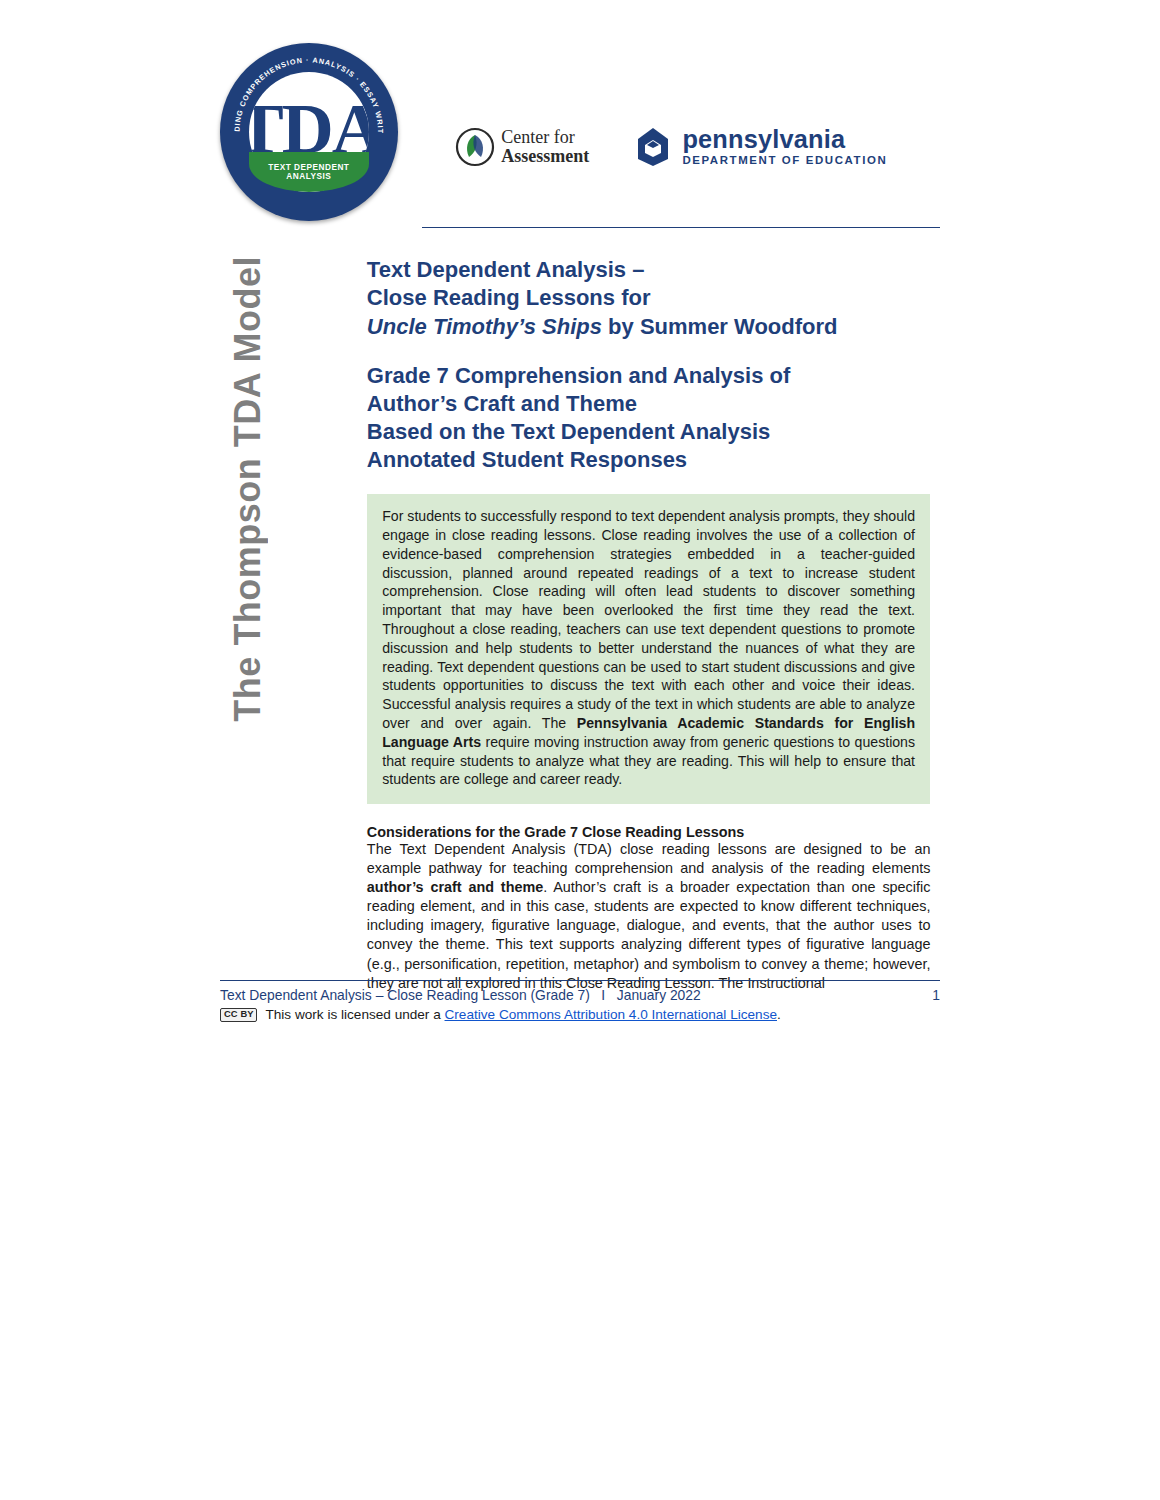READING COMPREHENSION · ANALYSIS · ESSAY WRITING
TDA
TEXT DEPENDENT
ANALYSIS
Center for Assessment
pennsylvania DEPARTMENT OF EDUCATION
The Thompson TDA Model
Text Dependent Analysis –
Close Reading Lessons for
Uncle Timothy’s Ships by Summer Woodford
Grade 7 Comprehension and Analysis of
Author’s Craft and Theme
Based on the Text Dependent Analysis
Annotated Student Responses
For students to successfully respond to text dependent analysis prompts, they should engage in close reading lessons. Close reading involves the use of a collection of evidence-based comprehension strategies embedded in a teacher-guided discussion, planned around repeated readings of a text to increase student comprehension. Close reading will often lead students to discover something important that may have been overlooked the first time they read the text. Throughout a close reading, teachers can use text dependent questions to promote discussion and help students to better understand the nuances of what they are reading. Text dependent questions can be used to start student discussions and give students opportunities to discuss the text with each other and voice their ideas. Successful analysis requires a study of the text in which students are able to analyze over and over again. The Pennsylvania Academic Standards for English Language Arts require moving instruction away from generic questions to questions that require students to analyze what they are reading. This will help to ensure that students are college and career ready.
Considerations for the Grade 7 Close Reading Lessons
The Text Dependent Analysis (TDA) close reading lessons are designed to be an example pathway for teaching comprehension and analysis of the reading elements author’s craft and theme. Author’s craft is a broader expectation than one specific reading element, and in this case, students are expected to know different techniques, including imagery, figurative language, dialogue, and events, that the author uses to convey the theme. This text supports analyzing different types of figurative language (e.g., personification, repetition, metaphor) and symbolism to convey a theme; however, they are not all explored in this Close Reading Lesson. The Instructional
Text Dependent Analysis – Close Reading Lesson (Grade 7) I January 2022
1
CC BY This work is licensed under a Creative Commons Attribution 4.0 International License.